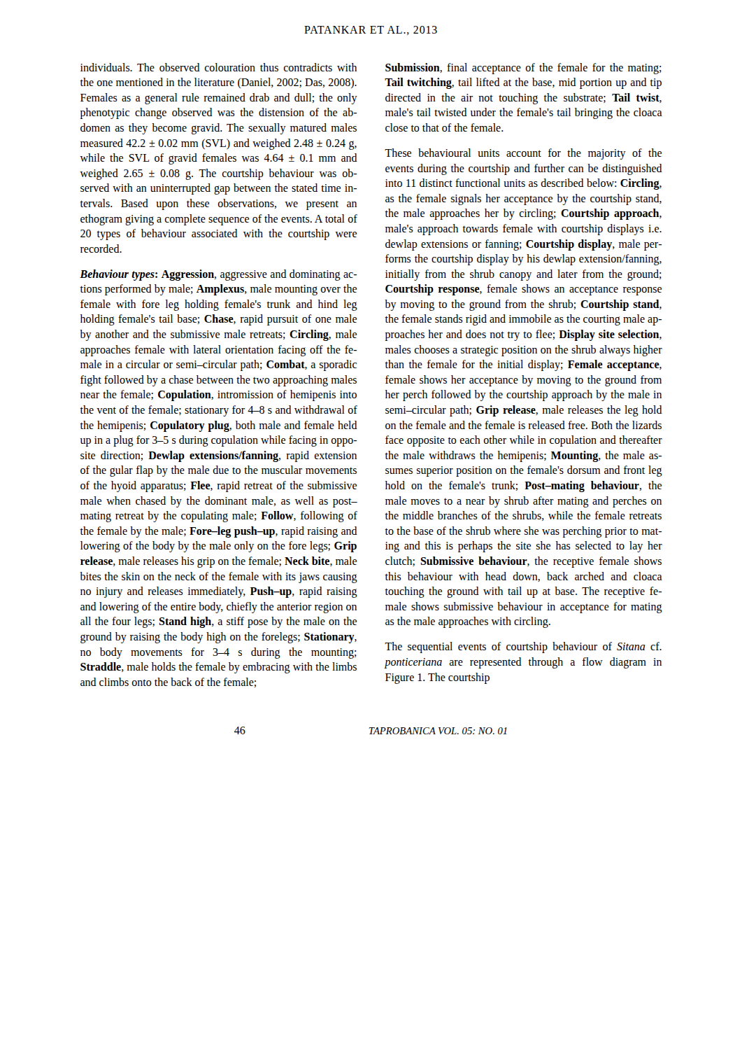PATANKAR ET AL., 2013
individuals. The observed colouration thus contradicts with the one mentioned in the literature (Daniel, 2002; Das, 2008). Females as a general rule remained drab and dull; the only phenotypic change observed was the distension of the abdomen as they become gravid. The sexually matured males measured 42.2 ± 0.02 mm (SVL) and weighed 2.48 ± 0.24 g, while the SVL of gravid females was 4.64 ± 0.1 mm and weighed 2.65 ± 0.08 g. The courtship behaviour was observed with an uninterrupted gap between the stated time intervals. Based upon these observations, we present an ethogram giving a complete sequence of the events. A total of 20 types of behaviour associated with the courtship were recorded.
Behaviour types: Aggression, aggressive and dominating actions performed by male; Amplexus, male mounting over the female with fore leg holding female's trunk and hind leg holding female's tail base; Chase, rapid pursuit of one male by another and the submissive male retreats; Circling, male approaches female with lateral orientation facing off the female in a circular or semi–circular path; Combat, a sporadic fight followed by a chase between the two approaching males near the female; Copulation, intromission of hemipenis into the vent of the female; stationary for 4–8 s and withdrawal of the hemipenis; Copulatory plug, both male and female held up in a plug for 3–5 s during copulation while facing in opposite direction; Dewlap extensions/fanning, rapid extension of the gular flap by the male due to the muscular movements of the hyoid apparatus; Flee, rapid retreat of the submissive male when chased by the dominant male, as well as post–mating retreat by the copulating male; Follow, following of the female by the male; Fore–leg push–up, rapid raising and lowering of the body by the male only on the fore legs; Grip release, male releases his grip on the female; Neck bite, male bites the skin on the neck of the female with its jaws causing no injury and releases immediately, Push–up, rapid raising and lowering of the entire body, chiefly the anterior region on all the four legs; Stand high, a stiff pose by the male on the ground by raising the body high on the forelegs; Stationary, no body movements for 3–4 s during the mounting; Straddle, male holds the female by embracing with the limbs and climbs onto the back of the female;
Submission, final acceptance of the female for the mating; Tail twitching, tail lifted at the base, mid portion up and tip directed in the air not touching the substrate; Tail twist, male's tail twisted under the female's tail bringing the cloaca close to that of the female.
These behavioural units account for the majority of the events during the courtship and further can be distinguished into 11 distinct functional units as described below: Circling, as the female signals her acceptance by the courtship stand, the male approaches her by circling; Courtship approach, male's approach towards female with courtship displays i.e. dewlap extensions or fanning; Courtship display, male performs the courtship display by his dewlap extension/fanning, initially from the shrub canopy and later from the ground; Courtship response, female shows an acceptance response by moving to the ground from the shrub; Courtship stand, the female stands rigid and immobile as the courting male approaches her and does not try to flee; Display site selection, males chooses a strategic position on the shrub always higher than the female for the initial display; Female acceptance, female shows her acceptance by moving to the ground from her perch followed by the courtship approach by the male in semi–circular path; Grip release, male releases the leg hold on the female and the female is released free. Both the lizards face opposite to each other while in copulation and thereafter the male withdraws the hemipenis; Mounting, the male assumes superior position on the female's dorsum and front leg hold on the female's trunk; Post–mating behaviour, the male moves to a near by shrub after mating and perches on the middle branches of the shrubs, while the female retreats to the base of the shrub where she was perching prior to mating and this is perhaps the site she has selected to lay her clutch; Submissive behaviour, the receptive female shows this behaviour with head down, back arched and cloaca touching the ground with tail up at base. The receptive female shows submissive behaviour in acceptance for mating as the male approaches with circling.
The sequential events of courtship behaviour of Sitana cf. ponticeriana are represented through a flow diagram in Figure 1. The courtship
46 TAPROBANICA VOL. 05: NO. 01